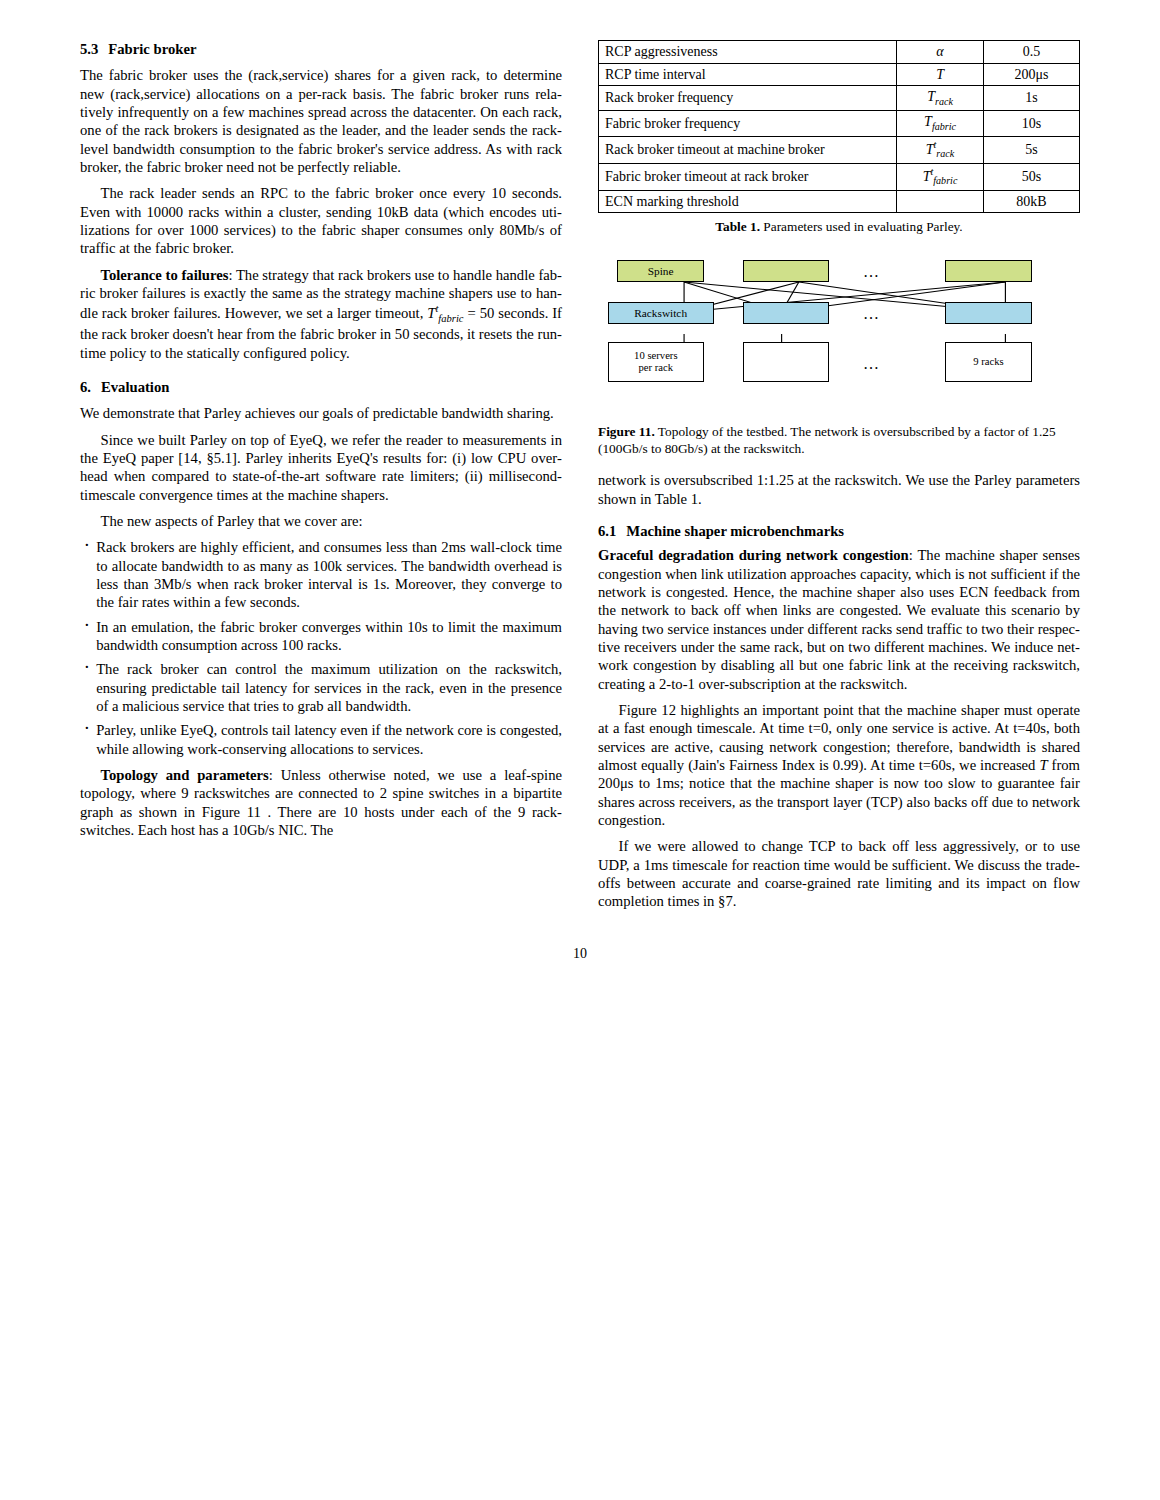5.3 Fabric broker
The fabric broker uses the (rack,service) shares for a given rack, to determine new (rack,service) allocations on a per-rack basis. The fabric broker runs relatively infrequently on a few machines spread across the datacenter. On each rack, one of the rack brokers is designated as the leader, and the leader sends the rack-level bandwidth consumption to the fabric broker's service address. As with rack broker, the fabric broker need not be perfectly reliable.
The rack leader sends an RPC to the fabric broker once every 10 seconds. Even with 10000 racks within a cluster, sending 10kB data (which encodes utilizations for over 1000 services) to the fabric shaper consumes only 80Mb/s of traffic at the fabric broker.
Tolerance to failures: The strategy that rack brokers use to handle handle fabric broker failures is exactly the same as the strategy machine shapers use to handle rack broker failures. However, we set a larger timeout, Ttfabric = 50 seconds. If the rack broker doesn't hear from the fabric broker in 50 seconds, it resets the runtime policy to the statically configured policy.
6. Evaluation
We demonstrate that Parley achieves our goals of predictable bandwidth sharing.
Since we built Parley on top of EyeQ, we refer the reader to measurements in the EyeQ paper [14, §5.1]. Parley inherits EyeQ's results for: (i) low CPU overhead when compared to state-of-the-art software rate limiters; (ii) millisecond-timescale convergence times at the machine shapers.
The new aspects of Parley that we cover are:
Rack brokers are highly efficient, and consumes less than 2ms wall-clock time to allocate bandwidth to as many as 100k services. The bandwidth overhead is less than 3Mb/s when rack broker interval is 1s. Moreover, they converge to the fair rates within a few seconds.
In an emulation, the fabric broker converges within 10s to limit the maximum bandwidth consumption across 100 racks.
The rack broker can control the maximum utilization on the rackswitch, ensuring predictable tail latency for services in the rack, even in the presence of a malicious service that tries to grab all bandwidth.
Parley, unlike EyeQ, controls tail latency even if the network core is congested, while allowing work-conserving allocations to services.
Topology and parameters: Unless otherwise noted, we use a leaf-spine topology, where 9 rackswitches are connected to 2 spine switches in a bipartite graph as shown in Figure 11 . There are 10 hosts under each of the 9 rackswitches. Each host has a 10Gb/s NIC. The
| RCP aggressiveness | α | 0.5 |
| RCP time interval | T | 200μs |
| Rack broker frequency | T rack | 1s |
| Fabric broker frequency | T fabric | 10s |
| Rack broker timeout at machine broker | T t rack | 5s |
| Fabric broker timeout at rack broker | T t fabric | 50s |
| ECN marking threshold | | 80kB |
Table 1. Parameters used in evaluating Parley.
Spine
…
Rackswitch
…
10 servers
per rack
9 racks
…
Figure 11. Topology of the testbed. The network is oversubscribed by a factor of 1.25 (100Gb/s to 80Gb/s) at the rackswitch.
network is oversubscribed 1:1.25 at the rackswitch. We use the Parley parameters shown in Table 1.
6.1 Machine shaper microbenchmarks
Graceful degradation during network congestion: The machine shaper senses congestion when link utilization approaches capacity, which is not sufficient if the network is congested. Hence, the machine shaper also uses ECN feedback from the network to back off when links are congested. We evaluate this scenario by having two service instances under different racks send traffic to two their respective receivers under the same rack, but on two different machines. We induce network congestion by disabling all but one fabric link at the receiving rackswitch, creating a 2-to-1 over-subscription at the rackswitch.
Figure 12 highlights an important point that the machine shaper must operate at a fast enough timescale. At time t=0, only one service is active. At t=40s, both services are active, causing network congestion; therefore, bandwidth is shared almost equally (Jain's Fairness Index is 0.99). At time t=60s, we increased T from 200μs to 1ms; notice that the machine shaper is now too slow to guarantee fair shares across receivers, as the transport layer (TCP) also backs off due to network congestion.
If we were allowed to change TCP to back off less aggressively, or to use UDP, a 1ms timescale for reaction time would be sufficient. We discuss the tradeoffs between accurate and coarse-grained rate limiting and its impact on flow completion times in §7.
10